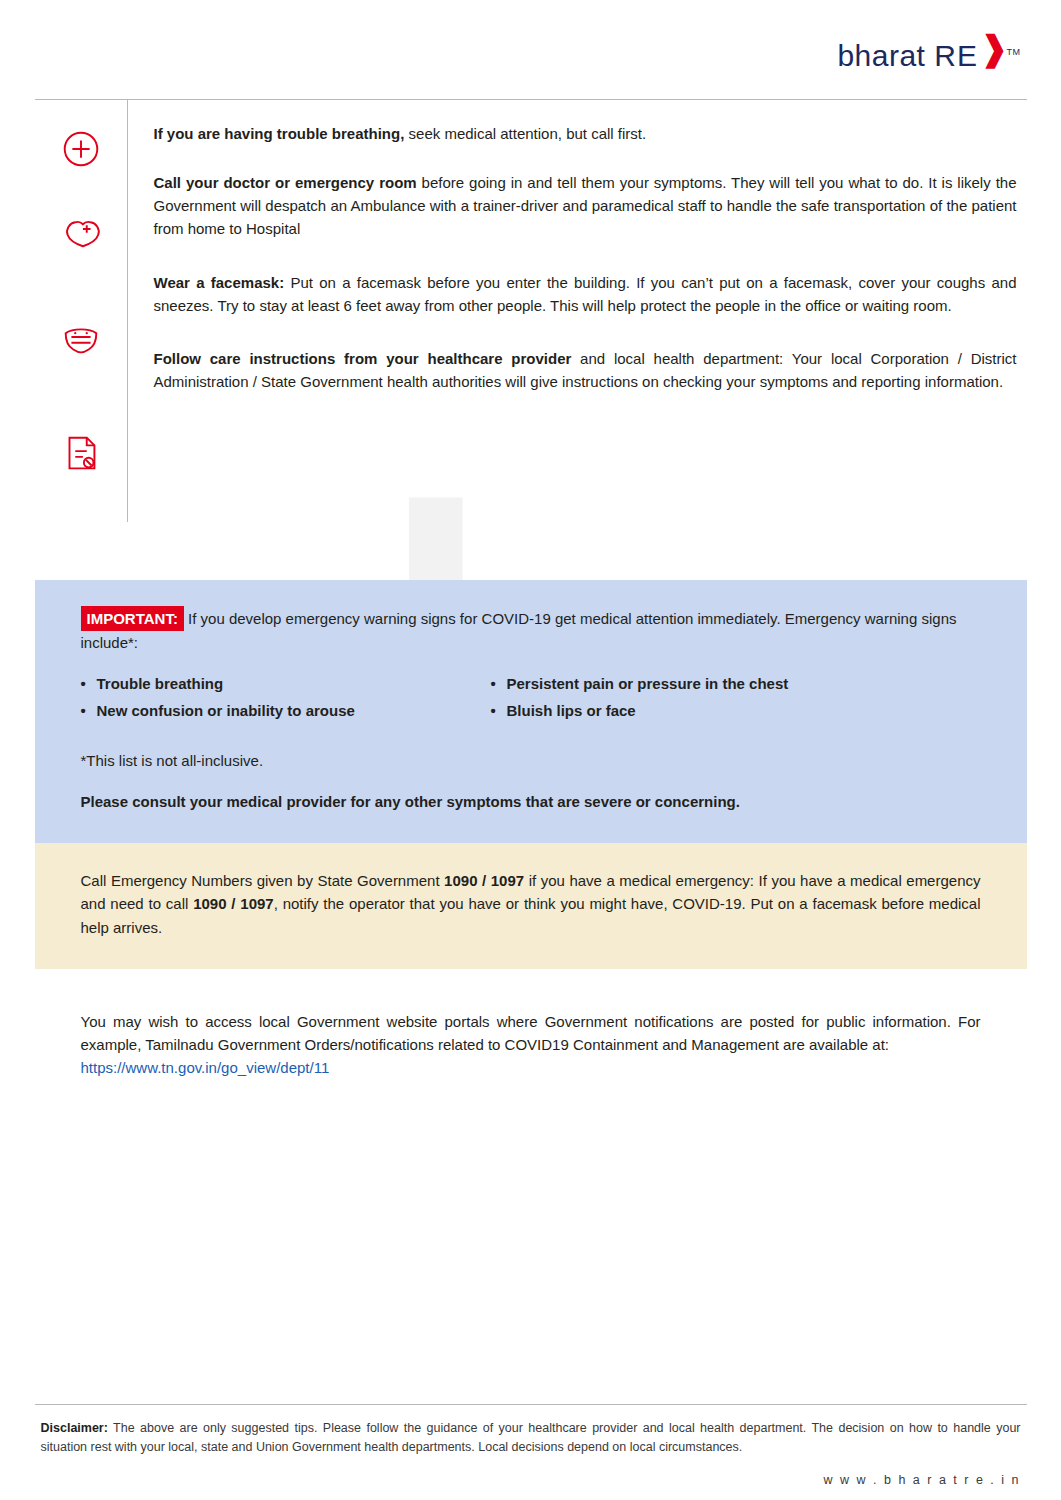ட
bharat RE❱TM
If you are having trouble breathing, seek medical attention, but call first.
Call your doctor or emergency room before going in and tell them your symptoms. They will tell you what to do. It is likely the Government will despatch an Ambulance with a trainer-driver and paramedical staff to handle the safe transportation of the patient from home to Hospital
Wear a facemask: Put on a facemask before you enter the building. If you can’t put on a facemask, cover your coughs and sneezes. Try to stay at least 6 feet away from other people. This will help protect the people in the office or waiting room.
Follow care instructions from your healthcare provider and local health department: Your local Corporation / District Administration / State Government health authorities will give instructions on checking your symptoms and reporting information.
IMPORTANT: If you develop emergency warning signs for COVID-19 get medical attention immediately. Emergency warning signs include*:
Trouble breathing
New confusion or inability to arouse
Persistent pain or pressure in the chest
Bluish lips or face
*This list is not all-inclusive.
Please consult your medical provider for any other symptoms that are severe or concerning.
Call Emergency Numbers given by State Government 1090 / 1097 if you have a medical emergency: If you have a medical emergency and need to call 1090 / 1097, notify the operator that you have or think you might have, COVID-19. Put on a facemask before medical help arrives.
You may wish to access local Government website portals where Government notifications are posted for public information. For example, Tamilnadu Government Orders/notifications related to COVID19 Containment and Management are available at:
https://www.tn.gov.in/go_view/dept/11
Disclaimer: The above are only suggested tips. Please follow the guidance of your healthcare provider and local health department. The decision on how to handle your situation rest with your local, state and Union Government health departments. Local decisions depend on local circumstances.
w w w . b h a r a t r e . i n